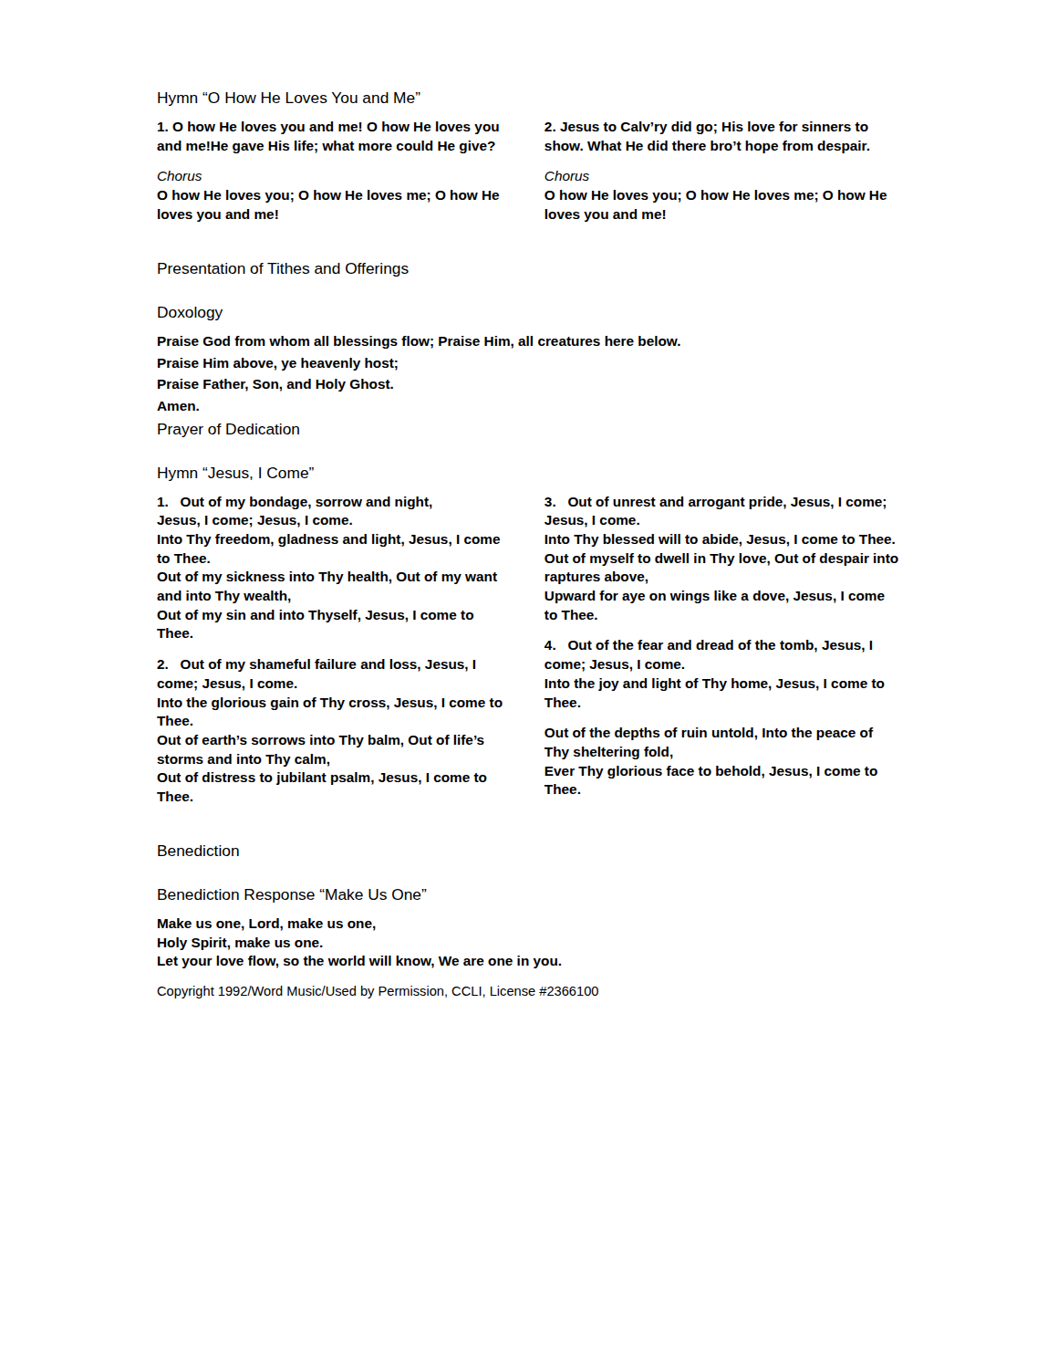Hymn “O How He Loves You and Me”
1. O how He loves you and me! O how He loves you and me!He gave His life; what more could He give?
Chorus
O how He loves you; O how He loves me; O how He loves you and me!
2. Jesus to Calv’ry did go; His love for sinners to show. What He did there bro’t hope from despair.
Chorus
O how He loves you; O how He loves me; O how He loves you and me!
Presentation of Tithes and Offerings
Doxology
Praise God from whom all blessings flow; Praise Him, all creatures here below.
Praise Him above, ye heavenly host;
Praise Father, Son, and Holy Ghost.
Amen.
Prayer of Dedication
Hymn “Jesus, I Come”
1. Out of my bondage, sorrow and night,
Jesus, I come; Jesus, I come.
Into Thy freedom, gladness and light, Jesus, I come to Thee.
Out of my sickness into Thy health, Out of my want and into Thy wealth,
Out of my sin and into Thyself, Jesus, I come to Thee.
2. Out of my shameful failure and loss, Jesus, I come; Jesus, I come.
Into the glorious gain of Thy cross, Jesus, I come to Thee.
Out of earth’s sorrows into Thy balm, Out of life’s storms and into Thy calm,
Out of distress to jubilant psalm, Jesus, I come to Thee.
3. Out of unrest and arrogant pride, Jesus, I come; Jesus, I come.
Into Thy blessed will to abide, Jesus, I come to Thee. Out of myself to dwell in Thy love, Out of despair into raptures above,
Upward for aye on wings like a dove, Jesus, I come to Thee.
4. Out of the fear and dread of the tomb, Jesus, I come; Jesus, I come.
Into the joy and light of Thy home, Jesus, I come to Thee.
Out of the depths of ruin untold, Into the peace of Thy sheltering fold,
Ever Thy glorious face to behold, Jesus, I come to Thee.
Benediction
Benediction Response “Make Us One”
Make us one, Lord, make us one,
Holy Spirit, make us one.
Let your love flow, so the world will know, We are one in you.
Copyright 1992/Word Music/Used by Permission, CCLI, License #2366100